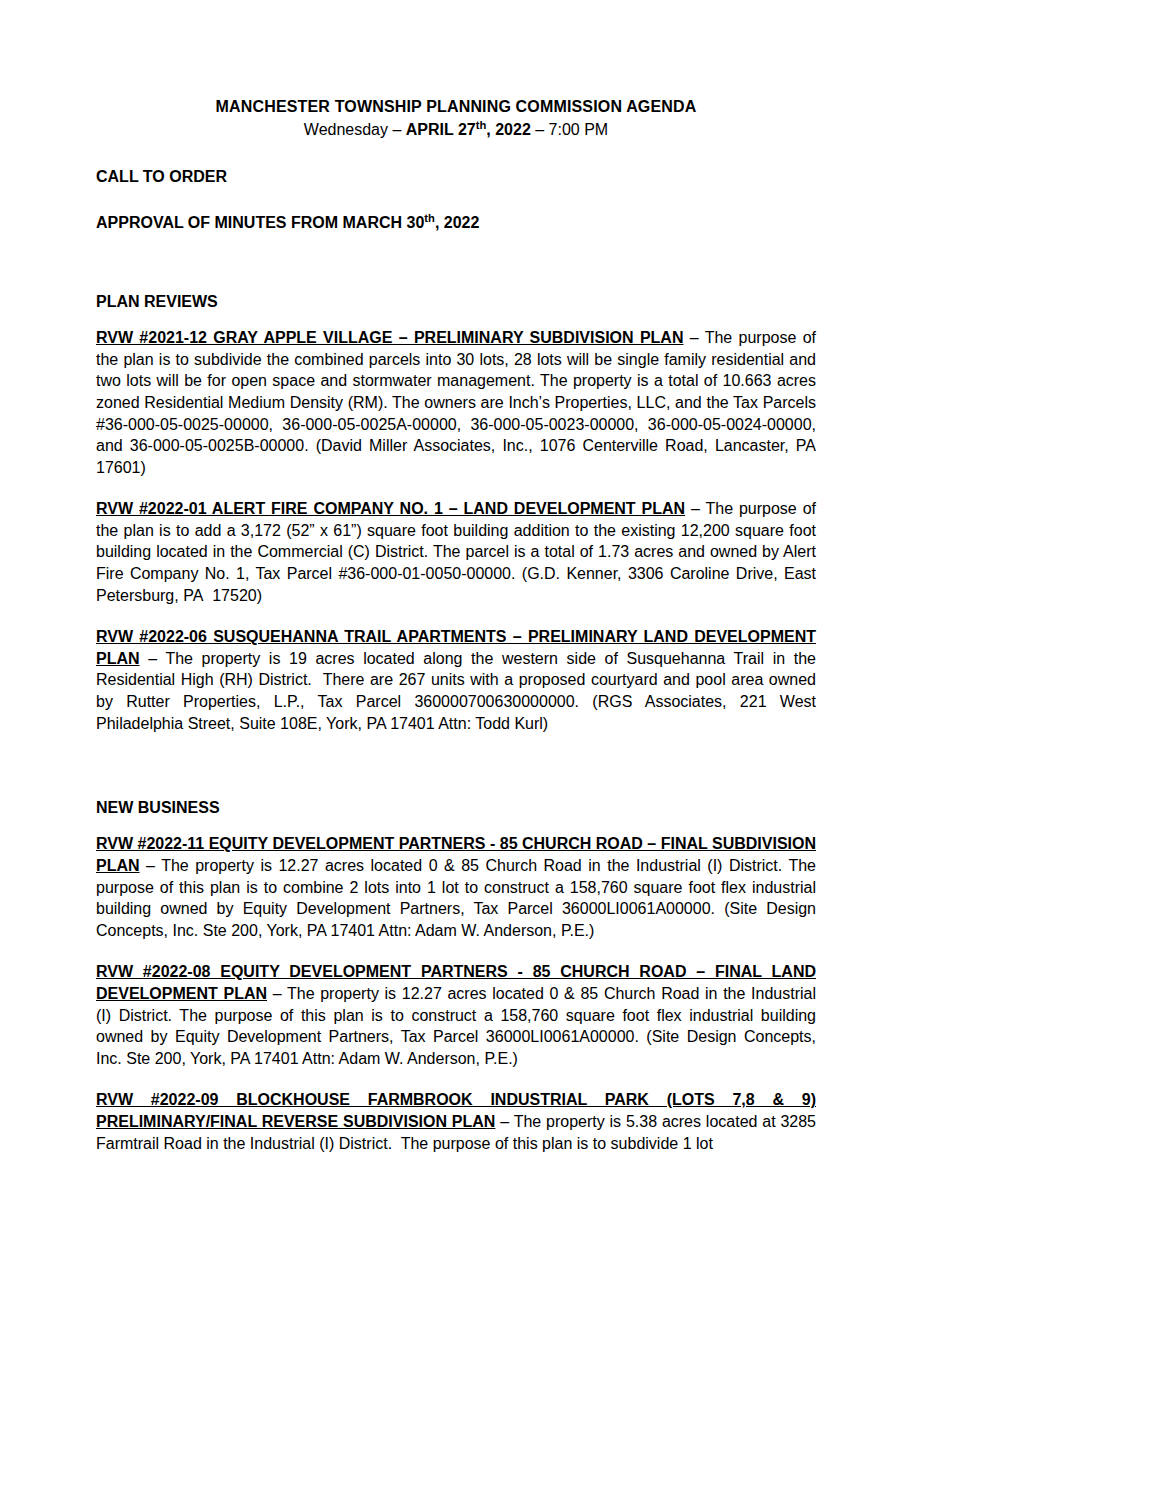MANCHESTER TOWNSHIP PLANNING COMMISSION AGENDA
Wednesday – APRIL 27th, 2022 – 7:00 PM
CALL TO ORDER
APPROVAL OF MINUTES FROM MARCH 30th, 2022
PLAN REVIEWS
RVW #2021-12 GRAY APPLE VILLAGE – PRELIMINARY SUBDIVISION PLAN – The purpose of the plan is to subdivide the combined parcels into 30 lots, 28 lots will be single family residential and two lots will be for open space and stormwater management. The property is a total of 10.663 acres zoned Residential Medium Density (RM). The owners are Inch’s Properties, LLC, and the Tax Parcels #36-000-05-0025-00000, 36-000-05-0025A-00000, 36-000-05-0023-00000, 36-000-05-0024-00000, and 36-000-05-0025B-00000. (David Miller Associates, Inc., 1076 Centerville Road, Lancaster, PA 17601)
RVW #2022-01 ALERT FIRE COMPANY NO. 1 – LAND DEVELOPMENT PLAN – The purpose of the plan is to add a 3,172 (52” x 61”) square foot building addition to the existing 12,200 square foot building located in the Commercial (C) District. The parcel is a total of 1.73 acres and owned by Alert Fire Company No. 1, Tax Parcel #36-000-01-0050-00000. (G.D. Kenner, 3306 Caroline Drive, East Petersburg, PA 17520)
RVW #2022-06 SUSQUEHANNA TRAIL APARTMENTS – PRELIMINARY LAND DEVELOPMENT PLAN – The property is 19 acres located along the western side of Susquehanna Trail in the Residential High (RH) District. There are 267 units with a proposed courtyard and pool area owned by Rutter Properties, L.P., Tax Parcel 360000700630000000. (RGS Associates, 221 West Philadelphia Street, Suite 108E, York, PA 17401 Attn: Todd Kurl)
NEW BUSINESS
RVW #2022-11 EQUITY DEVELOPMENT PARTNERS - 85 CHURCH ROAD – FINAL SUBDIVISION PLAN – The property is 12.27 acres located 0 & 85 Church Road in the Industrial (I) District. The purpose of this plan is to combine 2 lots into 1 lot to construct a 158,760 square foot flex industrial building owned by Equity Development Partners, Tax Parcel 36000LI0061A00000. (Site Design Concepts, Inc. Ste 200, York, PA 17401 Attn: Adam W. Anderson, P.E.)
RVW #2022-08 EQUITY DEVELOPMENT PARTNERS - 85 CHURCH ROAD – FINAL LAND DEVELOPMENT PLAN – The property is 12.27 acres located 0 & 85 Church Road in the Industrial (I) District. The purpose of this plan is to construct a 158,760 square foot flex industrial building owned by Equity Development Partners, Tax Parcel 36000LI0061A00000. (Site Design Concepts, Inc. Ste 200, York, PA 17401 Attn: Adam W. Anderson, P.E.)
RVW #2022-09 BLOCKHOUSE FARMBROOK INDUSTRIAL PARK (LOTS 7,8 & 9) PRELIMINARY/FINAL REVERSE SUBDIVISION PLAN – The property is 5.38 acres located at 3285 Farmtrail Road in the Industrial (I) District. The purpose of this plan is to subdivide 1 lot